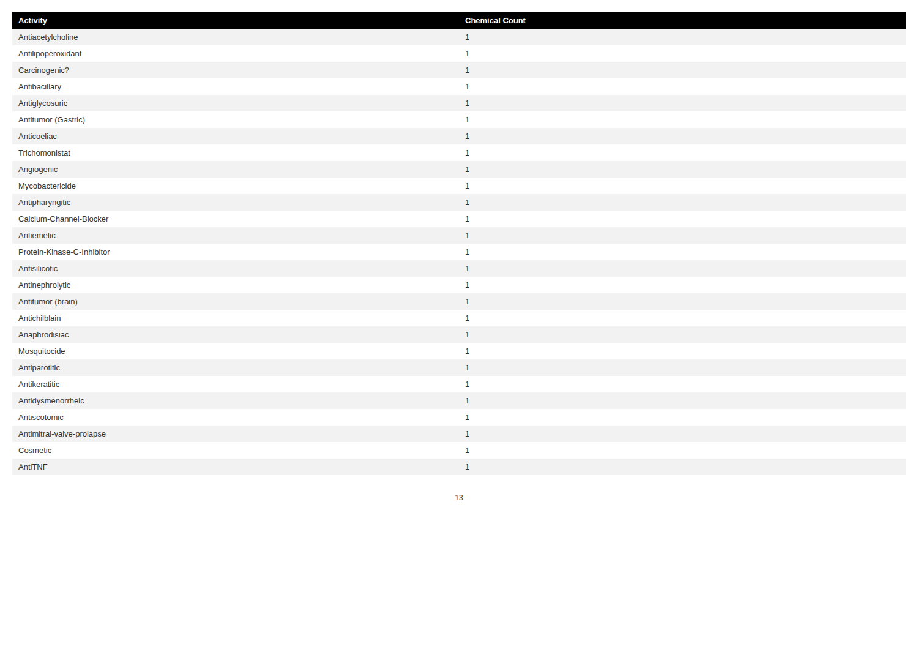| Activity | Chemical Count |
| --- | --- |
| Antiacetylcholine | 1 |
| Antilipoperoxidant | 1 |
| Carcinogenic? | 1 |
| Antibacillary | 1 |
| Antiglycosuric | 1 |
| Antitumor (Gastric) | 1 |
| Anticoeliac | 1 |
| Trichomonistat | 1 |
| Angiogenic | 1 |
| Mycobactericide | 1 |
| Antipharyngitic | 1 |
| Calcium-Channel-Blocker | 1 |
| Antiemetic | 1 |
| Protein-Kinase-C-Inhibitor | 1 |
| Antisilicotic | 1 |
| Antinephrolytic | 1 |
| Antitumor (brain) | 1 |
| Antichilblain | 1 |
| Anaphrodisiac | 1 |
| Mosquitocide | 1 |
| Antiparotitic | 1 |
| Antikeratitic | 1 |
| Antidysmenorrheic | 1 |
| Antiscotomic | 1 |
| Antimitral-valve-prolapse | 1 |
| Cosmetic | 1 |
| AntiTNF | 1 |
13